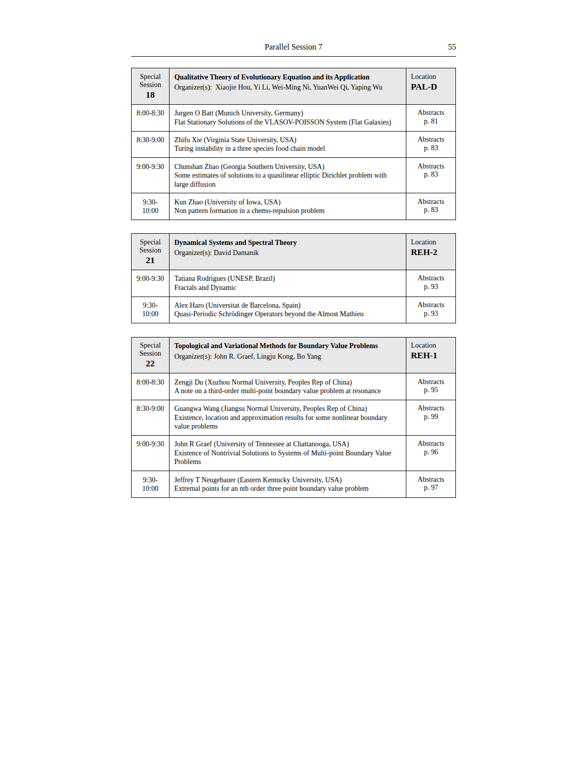Parallel Session 7
55
| Special Session 18 | Qualitative Theory of Evolutionary Equation and its Application Organizer(s): Xiaojie Hou, Yi Li, Wei-Ming Ni, YuanWei Qi, Yaping Wu | Location PAL-D |
| 8:00-8:30 | Jurgen O Batt (Munich University, Germany) Flat Stationary Solutions of the VLASOV-POISSON System (Flat Galaxies) | Abstracts p. 81 |
| 8:30-9:00 | Zhifu Xie (Virginia State University, USA) Turing instability in a three species food chain model | Abstracts p. 83 |
| 9:00-9:30 | Chunshan Zhao (Georgia Southern University, USA) Some estimates of solutions to a quasilinear elliptic Dirichlet problem with large diffusion | Abstracts p. 83 |
| 9:30-10:00 | Kun Zhao (University of Iowa, USA) Non pattern formation in a chemo-repulsion problem | Abstracts p. 83 |
| Special Session 21 | Dynamical Systems and Spectral Theory Organizer(s): David Damanik | Location REH-2 |
| 9:00-9:30 | Tatiana Rodrigues (UNESP, Brazil) Fractals and Dynamic | Abstracts p. 93 |
| 9:30-10:00 | Alex Haro (Universitat de Barcelona, Spain) Quasi-Periodic Schrödinger Operators beyond the Almost Mathieu | Abstracts p. 93 |
| Special Session 22 | Topological and Variational Methods for Boundary Value Problems Organizer(s): John R. Graef, Lingju Kong, Bo Yang | Location REH-1 |
| 8:00-8:30 | Zengji Du (Xuzhou Normal University, Peoples Rep of China) A note on a third-order multi-point boundary value problem at resonance | Abstracts p. 95 |
| 8:30-9:00 | Guangwa Wang (Jiangsu Normal University, Peoples Rep of China) Existence, location and approximation results for some nonlinear boundary value problems | Abstracts p. 99 |
| 9:00-9:30 | John R Graef (University of Tennessee at Chattanooga, USA) Existence of Nontrivial Solutions to Systems of Multi-point Boundary Value Problems | Abstracts p. 96 |
| 9:30-10:00 | Jeffrey T Neugebauer (Eastern Kentucky University, USA) Extremal points for an nth order three point boundary value problem | Abstracts p. 97 |